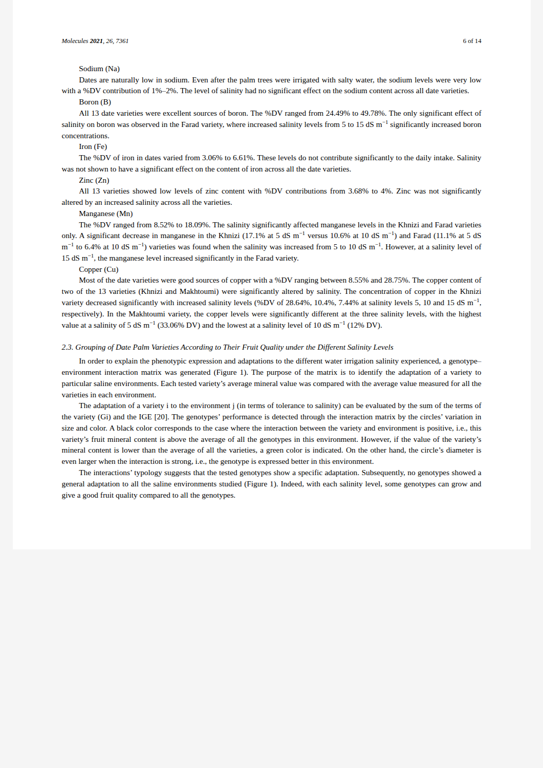Molecules 2021, 26, 7361 6 of 14
Sodium (Na)
Dates are naturally low in sodium. Even after the palm trees were irrigated with salty water, the sodium levels were very low with a %DV contribution of 1%–2%. The level of salinity had no significant effect on the sodium content across all date varieties.
Boron (B)
All 13 date varieties were excellent sources of boron. The %DV ranged from 24.49% to 49.78%. The only significant effect of salinity on boron was observed in the Farad variety, where increased salinity levels from 5 to 15 dS m−1 significantly increased boron concentrations.
Iron (Fe)
The %DV of iron in dates varied from 3.06% to 6.61%. These levels do not contribute significantly to the daily intake. Salinity was not shown to have a significant effect on the content of iron across all the date varieties.
Zinc (Zn)
All 13 varieties showed low levels of zinc content with %DV contributions from 3.68% to 4%. Zinc was not significantly altered by an increased salinity across all the varieties.
Manganese (Mn)
The %DV ranged from 8.52% to 18.09%. The salinity significantly affected manganese levels in the Khnizi and Farad varieties only. A significant decrease in manganese in the Khnizi (17.1% at 5 dS m−1 versus 10.6% at 10 dS m−1) and Farad (11.1% at 5 dS m−1 to 6.4% at 10 dS m−1) varieties was found when the salinity was increased from 5 to 10 dS m−1. However, at a salinity level of 15 dS m−1, the manganese level increased significantly in the Farad variety.
Copper (Cu)
Most of the date varieties were good sources of copper with a %DV ranging between 8.55% and 28.75%. The copper content of two of the 13 varieties (Khnizi and Makhtoumi) were significantly altered by salinity. The concentration of copper in the Khnizi variety decreased significantly with increased salinity levels (%DV of 28.64%, 10.4%, 7.44% at salinity levels 5, 10 and 15 dS m−1, respectively). In the Makhtoumi variety, the copper levels were significantly different at the three salinity levels, with the highest value at a salinity of 5 dS m−1 (33.06% DV) and the lowest at a salinity level of 10 dS m−1 (12% DV).
2.3. Grouping of Date Palm Varieties According to Their Fruit Quality under the Different Salinity Levels
In order to explain the phenotypic expression and adaptations to the different water irrigation salinity experienced, a genotype–environment interaction matrix was generated (Figure 1). The purpose of the matrix is to identify the adaptation of a variety to particular saline environments. Each tested variety’s average mineral value was compared with the average value measured for all the varieties in each environment.
The adaptation of a variety i to the environment j (in terms of tolerance to salinity) can be evaluated by the sum of the terms of the variety (Gi) and the IGE [20]. The genotypes’ performance is detected through the interaction matrix by the circles’ variation in size and color. A black color corresponds to the case where the interaction between the variety and environment is positive, i.e., this variety’s fruit mineral content is above the average of all the genotypes in this environment. However, if the value of the variety’s mineral content is lower than the average of all the varieties, a green color is indicated. On the other hand, the circle’s diameter is even larger when the interaction is strong, i.e., the genotype is expressed better in this environment.
The interactions’ typology suggests that the tested genotypes show a specific adaptation. Subsequently, no genotypes showed a general adaptation to all the saline environments studied (Figure 1). Indeed, with each salinity level, some genotypes can grow and give a good fruit quality compared to all the genotypes.